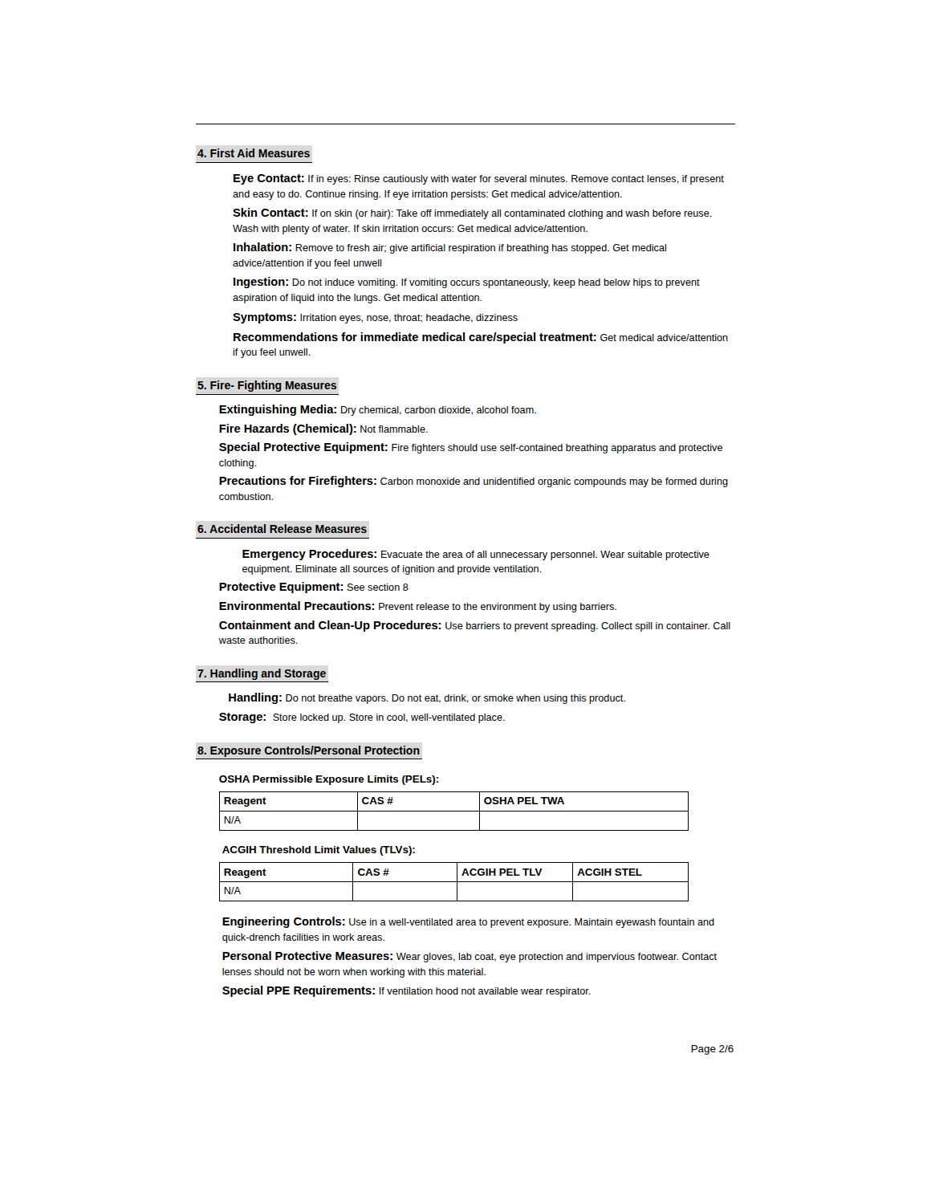4. First Aid Measures
Eye Contact: If in eyes: Rinse cautiously with water for several minutes. Remove contact lenses, if present and easy to do. Continue rinsing. If eye irritation persists: Get medical advice/attention.
Skin Contact: If on skin (or hair): Take off immediately all contaminated clothing and wash before reuse. Wash with plenty of water. If skin irritation occurs: Get medical advice/attention.
Inhalation: Remove to fresh air; give artificial respiration if breathing has stopped. Get medical advice/attention if you feel unwell
Ingestion: Do not induce vomiting. If vomiting occurs spontaneously, keep head below hips to prevent aspiration of liquid into the lungs. Get medical attention.
Symptoms: Irritation eyes, nose, throat; headache, dizziness
Recommendations for immediate medical care/special treatment: Get medical advice/attention if you feel unwell.
5. Fire- Fighting Measures
Extinguishing Media: Dry chemical, carbon dioxide, alcohol foam.
Fire Hazards (Chemical): Not flammable.
Special Protective Equipment: Fire fighters should use self-contained breathing apparatus and protective clothing.
Precautions for Firefighters: Carbon monoxide and unidentified organic compounds may be formed during combustion.
6. Accidental Release Measures
Emergency Procedures: Evacuate the area of all unnecessary personnel. Wear suitable protective equipment. Eliminate all sources of ignition and provide ventilation.
Protective Equipment: See section 8
Environmental Precautions: Prevent release to the environment by using barriers.
Containment and Clean-Up Procedures: Use barriers to prevent spreading. Collect spill in container. Call waste authorities.
7. Handling and Storage
Handling: Do not breathe vapors. Do not eat, drink, or smoke when using this product.
Storage: Store locked up. Store in cool, well-ventilated place.
8. Exposure Controls/Personal Protection
OSHA Permissible Exposure Limits (PELs):
| Reagent | CAS # | OSHA PEL TWA |
| --- | --- | --- |
| N/A | | |
ACGIH Threshold Limit Values (TLVs):
| Reagent | CAS # | ACGIH PEL TLV | ACGIH STEL |
| --- | --- | --- | --- |
| N/A | | | |
Engineering Controls: Use in a well-ventilated area to prevent exposure. Maintain eyewash fountain and quick-drench facilities in work areas.
Personal Protective Measures: Wear gloves, lab coat, eye protection and impervious footwear. Contact lenses should not be worn when working with this material.
Special PPE Requirements: If ventilation hood not available wear respirator.
Page 2/6